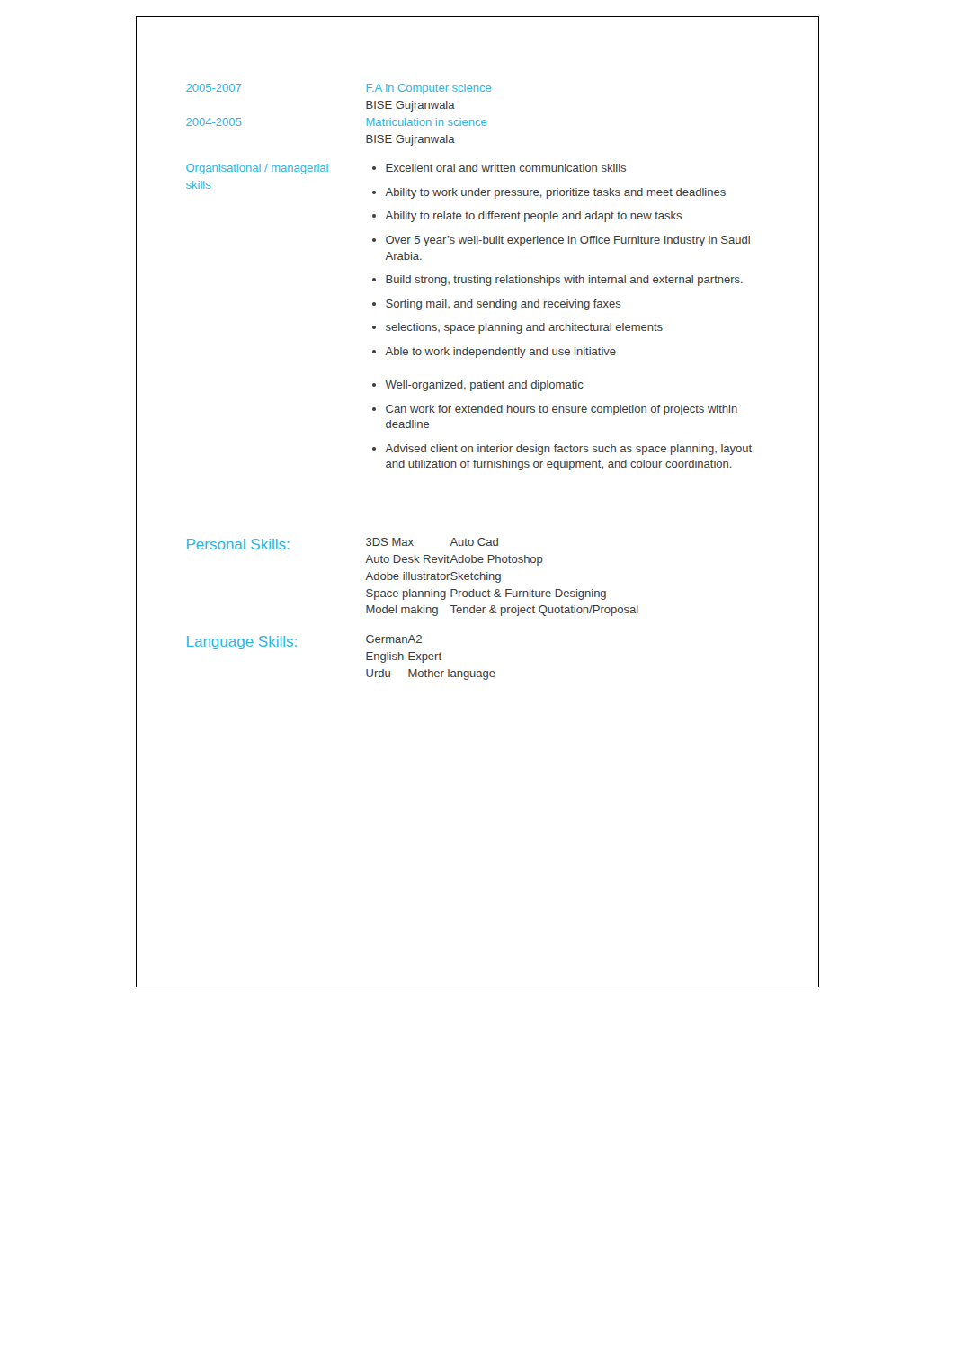| 2005-2007 | F.A in Computer science BISE Gujranwala |
| 2004-2005 | Matriculation in science BISE Gujranwala |
| Organisational / managerial skills | Excellent oral and written communication skills Ability to work under pressure, prioritize tasks and meet deadlines Ability to relate to different people and adapt to new tasks Over 5 year’s well-built experience in Office Furniture Industry in Saudi Arabia. Build strong, trusting relationships with internal and external partners. Sorting mail, and sending and receiving faxes selections, space planning and architectural elements Able to work independently and use initiative Well-organized, patient and diplomatic Can work for extended hours to ensure completion of projects within deadline Advised client on interior design factors such as space planning, layout and utilization of furnishings or equipment, and colour coordination. |
| Personal Skills: | / 3DS Max / Auto Cad / / Auto Desk Revit / Adobe Photoshop / / Adobe illustrator / Sketching / / Space planning / Product & Furniture Designing / / Model making / Tender & project Quotation/Proposal / |
| Language Skills: | / German / A2 / / English / Expert / / Urdu / Mother language / |